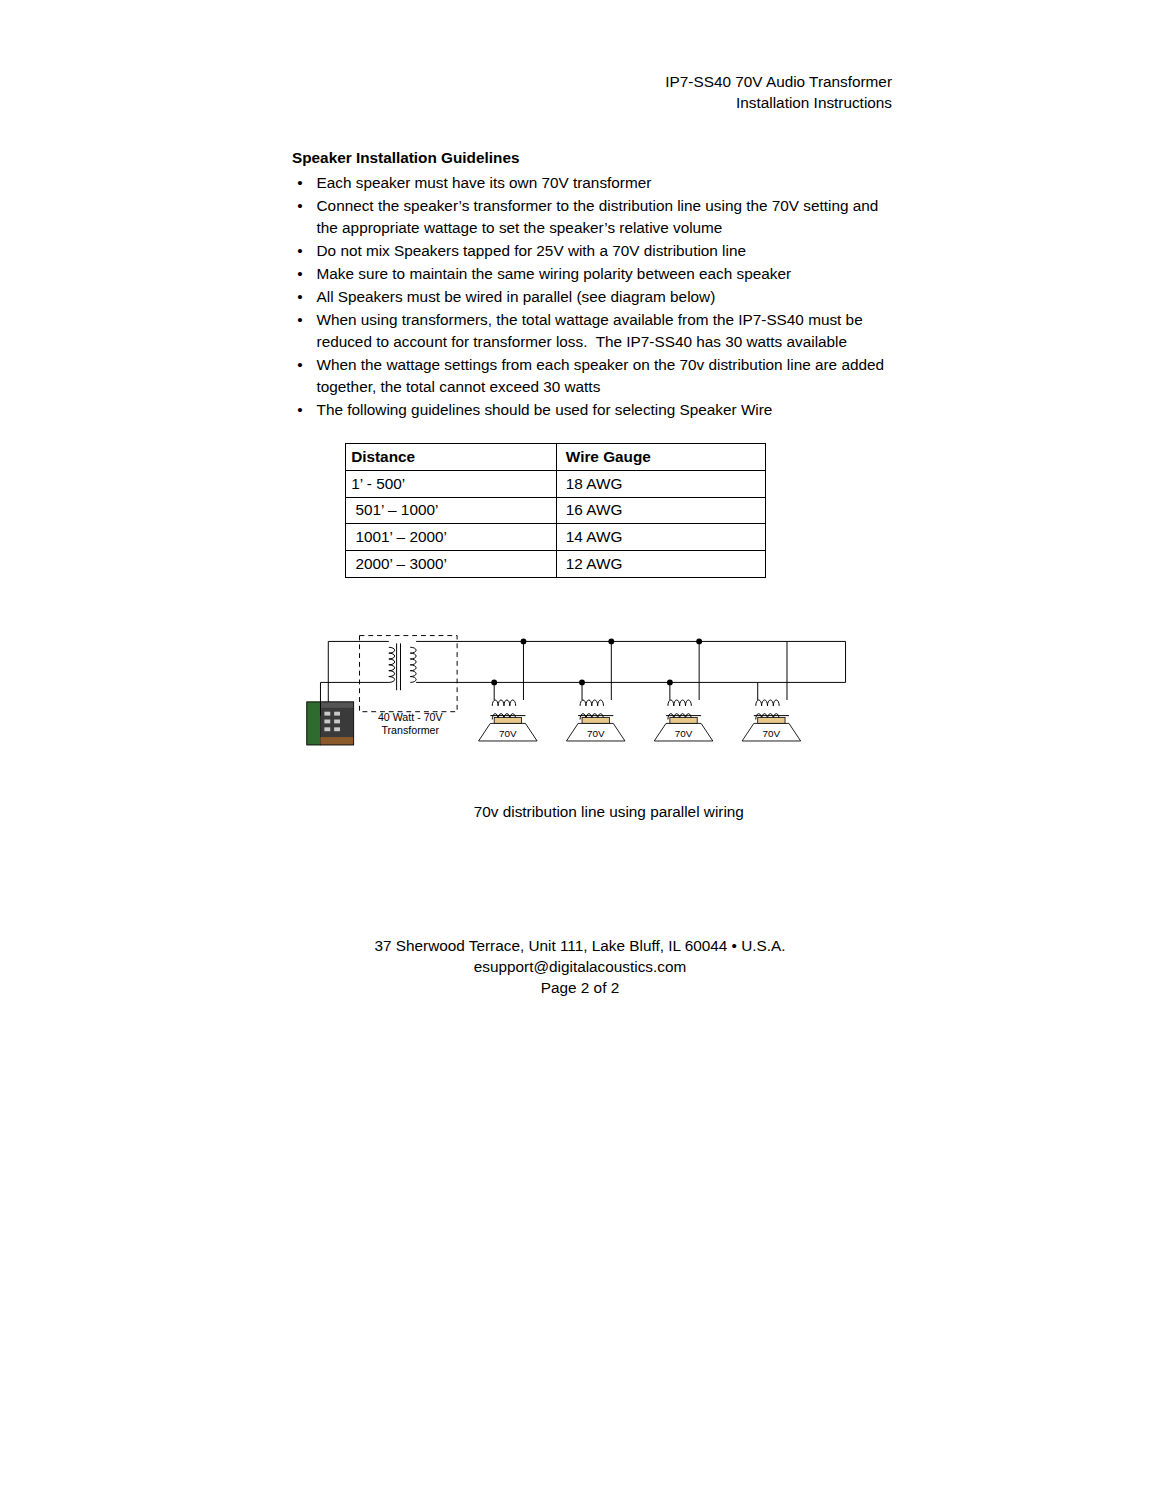IP7-SS40 70V Audio Transformer
Installation Instructions
Speaker Installation Guidelines
Each speaker must have its own 70V transformer
Connect the speaker’s transformer to the distribution line using the 70V setting and the appropriate wattage to set the speaker’s relative volume
Do not mix Speakers tapped for 25V with a 70V distribution line
Make sure to maintain the same wiring polarity between each speaker
All Speakers must be wired in parallel (see diagram below)
When using transformers, the total wattage available from the IP7-SS40 must be reduced to account for transformer loss. The IP7-SS40 has 30 watts available
When the wattage settings from each speaker on the 70v distribution line are added together, the total cannot exceed 30 watts
The following guidelines should be used for selecting Speaker Wire
| Distance | Wire Gauge |
| --- | --- |
| 1’ - 500’ | 18 AWG |
| 501’ – 1000’ | 16 AWG |
| 1001’ – 2000’ | 14 AWG |
| 2000’ – 3000’ | 12 AWG |
70V 70V 70V 70V
40 Watt - 70V
Transformer
70v distribution line using parallel wiring
37 Sherwood Terrace, Unit 111, Lake Bluff, IL 60044 • U.S.A.
esupport@digitalacoustics.com
Page 2 of 2